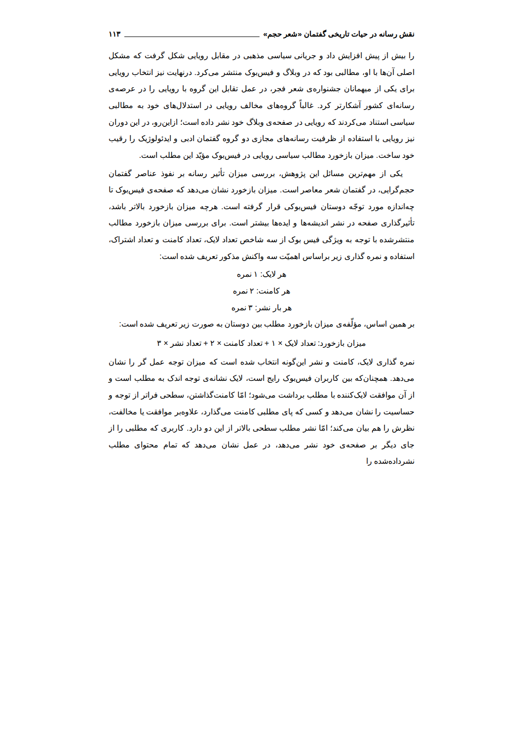نقش رسانه در حیات تاریخی گفتمان «شعر حجم» ۱۱۳
را بیش از پیش افزایش داد و جریانی سیاسی مذهبی در مقابل رویایی شکل گرفت که مشکل اصلی آن‌ها با او، مطالبی بود که در وبلاگ و فیس‌بوک منتشر می‌کرد. درنهایت نیز انتخاب رویایی برای یکی از میهمانان جشنواره‌ی شعر فجر، در عمل تقابل این گروه با رویایی را در عرصه‌ی رسانه‌ای کشور آشکارتر کرد. غالباً گروه‌های مخالف رویایی در استدلال‌های خود به مطالبی سیاسی استناد می‌کردند که رویایی در صفحه‌ی وبلاگ خود نشر داده است؛ ازاین‌رو، در این دوران نیز رویایی با استفاده از ظرفیت رسانه‌های مجازی دو گروه گفتمان ادبی و ایدئولوژیک را رقیب خود ساخت. میزان بازخورد مطالب سیاسی رویایی در فیس‌بوک مؤیّد این مطلب است.
یکی از مهم‌ترین مسائل این پژوهش، بررسی میزان تأثیر رسانه بر نفوذ عناصر گفتمان حجم‌گرایی، در گفتمان شعر معاصر است. میزان بازخورد نشان می‌دهد که صفحه‌ی فیس‌بوک تا چه‌اندازه مورد توجّه دوستان فیس‌بوکی قرار گرفته است. هرچه میزان بازخورد بالاتر باشد، تأثیرگذاری صفحه در نشر اندیشه‌ها و ایده‌ها بیشتر است. برای بررسی میزان بازخورد مطالب منتشرشده با توجه به ویژگی فیس بوک از سه شاخص تعداد لایک، تعداد کامنت و تعداد اشتراک، استفاده و نمره گذاری زیر براساس اهمیّت سه واکنش مذکور تعریف شده است:
هر لایک: ۱ نمره
هر کامنت: ۲ نمره
هر بار نشر: ۳ نمره
بر همین اساس، مؤلّفه‌ی میزان بازخورد مطلب بین دوستان به صورت زیر تعریف شده است:
میزان بازخورد: تعداد لایک × ۱ + تعداد کامنت × ۲ + تعداد نشر × ۳
نمره گذاری لایک، کامنت و نشر این‌گونه انتخاب شده است که میزان توجه عمل گر را نشان می‌دهد. همچنان‌که بین کاربران فیس‌بوک رایج است، لایک نشانه‌ی توجه اندک به مطلب است و از آن موافقت لایک‌کننده با مطلب برداشت می‌شود؛ امّا کامنت‌گذاشتن، سطحی فراتر از توجه و حساسیت را نشان می‌دهد و کسی که پای مطلبی کامنت می‌گذارد، علاوه‌بر موافقت یا مخالفت، نظرش را هم بیان می‌کند؛ امّا نشر مطلب سطحی بالاتر از این دو دارد. کاربری که مطلبی را از جای دیگر بر صفحه‌ی خود نشر می‌دهد، در عمل نشان می‌دهد که تمام محتوای مطلب نشرداده‌شده را